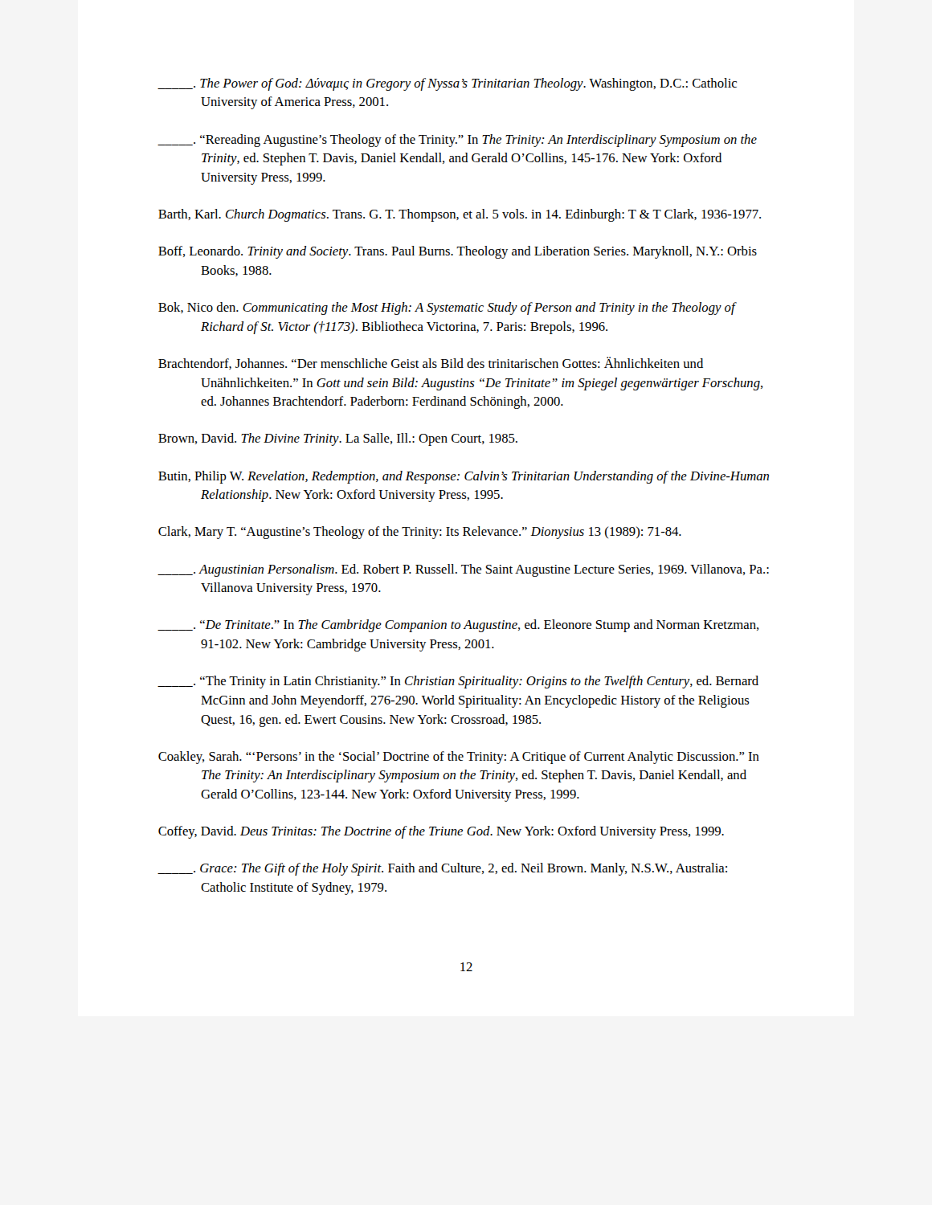_____. The Power of God: Δύναμις in Gregory of Nyssa’s Trinitarian Theology. Washington, D.C.: Catholic University of America Press, 2001.
_____. “Rereading Augustine’s Theology of the Trinity.” In The Trinity: An Interdisciplinary Symposium on the Trinity, ed. Stephen T. Davis, Daniel Kendall, and Gerald O’Collins, 145-176. New York: Oxford University Press, 1999.
Barth, Karl. Church Dogmatics. Trans. G. T. Thompson, et al. 5 vols. in 14. Edinburgh: T & T Clark, 1936-1977.
Boff, Leonardo. Trinity and Society. Trans. Paul Burns. Theology and Liberation Series. Maryknoll, N.Y.: Orbis Books, 1988.
Bok, Nico den. Communicating the Most High: A Systematic Study of Person and Trinity in the Theology of Richard of St. Victor (†1173). Bibliotheca Victorina, 7. Paris: Brepols, 1996.
Brachtendorf, Johannes. “Der menschliche Geist als Bild des trinitarischen Gottes: Ähnlichkeiten und Unähnlichkeiten.” In Gott und sein Bild: Augustins “De Trinitate” im Spiegel gegenwärtiger Forschung, ed. Johannes Brachtendorf. Paderborn: Ferdinand Schöningh, 2000.
Brown, David. The Divine Trinity. La Salle, Ill.: Open Court, 1985.
Butin, Philip W. Revelation, Redemption, and Response: Calvin’s Trinitarian Understanding of the Divine-Human Relationship. New York: Oxford University Press, 1995.
Clark, Mary T. “Augustine’s Theology of the Trinity: Its Relevance.” Dionysius 13 (1989): 71-84.
_____. Augustinian Personalism. Ed. Robert P. Russell. The Saint Augustine Lecture Series, 1969. Villanova, Pa.: Villanova University Press, 1970.
_____. “De Trinitate.” In The Cambridge Companion to Augustine, ed. Eleonore Stump and Norman Kretzman, 91-102. New York: Cambridge University Press, 2001.
_____. “The Trinity in Latin Christianity.” In Christian Spirituality: Origins to the Twelfth Century, ed. Bernard McGinn and John Meyendorff, 276-290. World Spirituality: An Encyclopedic History of the Religious Quest, 16, gen. ed. Ewert Cousins. New York: Crossroad, 1985.
Coakley, Sarah. “‘Persons’ in the ‘Social’ Doctrine of the Trinity: A Critique of Current Analytic Discussion.” In The Trinity: An Interdisciplinary Symposium on the Trinity, ed. Stephen T. Davis, Daniel Kendall, and Gerald O’Collins, 123-144. New York: Oxford University Press, 1999.
Coffey, David. Deus Trinitas: The Doctrine of the Triune God. New York: Oxford University Press, 1999.
_____. Grace: The Gift of the Holy Spirit. Faith and Culture, 2, ed. Neil Brown. Manly, N.S.W., Australia: Catholic Institute of Sydney, 1979.
12